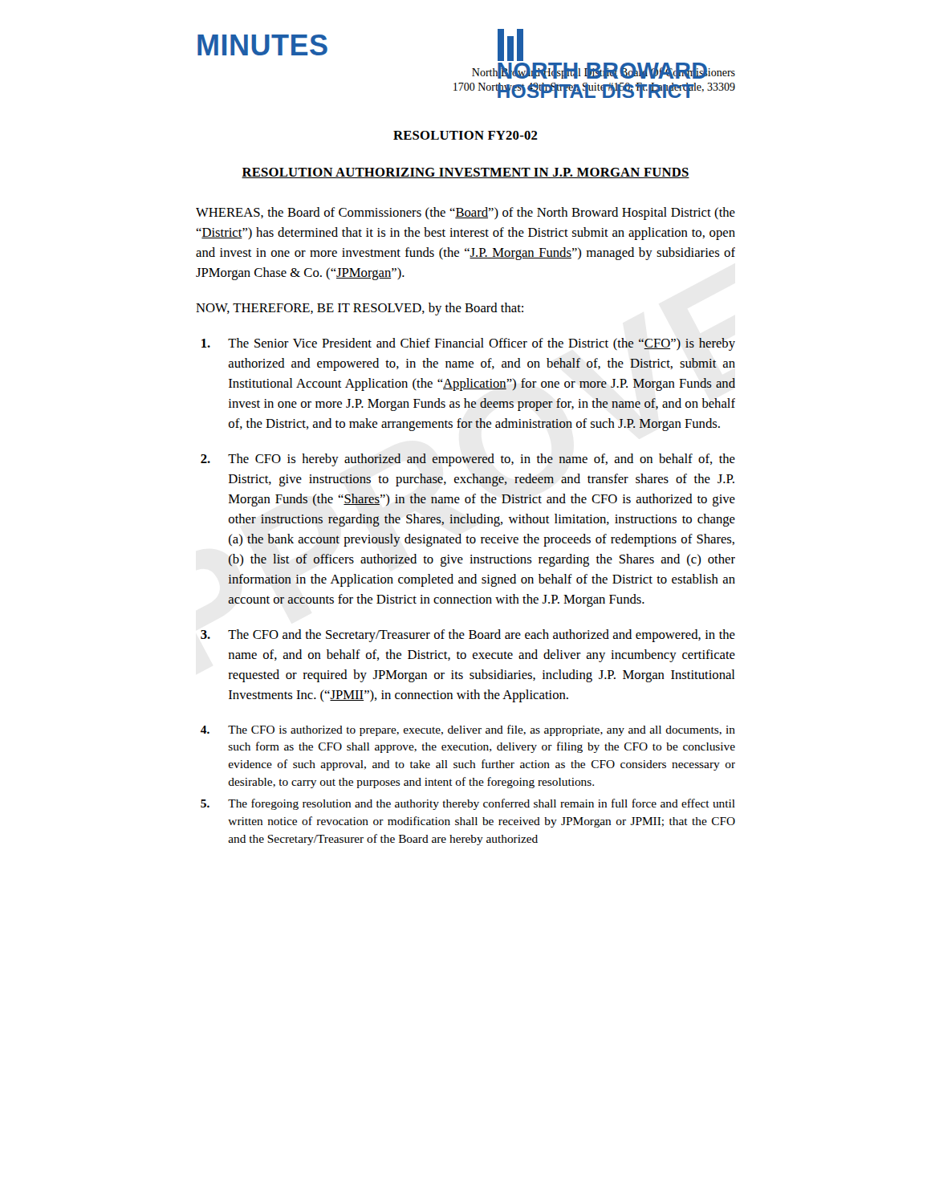APPROVED
MINUTES
NORTH BROWARD
HOSPITAL DISTRICT
North Broward Hospital District Board Of Commissioners
1700 Northwest 49th Street, Suite #150, Ft. Lauderdale, 33309
RESOLUTION FY20-02
RESOLUTION AUTHORIZING INVESTMENT IN J.P. MORGAN FUNDS
WHEREAS, the Board of Commissioners (the “Board”) of the North Broward Hospital District (the “District”) has determined that it is in the best interest of the District submit an application to, open and invest in one or more investment funds (the “J.P. Morgan Funds”) managed by subsidiaries of JPMorgan Chase & Co. (“JPMorgan”).
NOW, THEREFORE, BE IT RESOLVED, by the Board that:
The Senior Vice President and Chief Financial Officer of the District (the “CFO”) is hereby authorized and empowered to, in the name of, and on behalf of, the District, submit an Institutional Account Application (the “Application”) for one or more J.P. Morgan Funds and invest in one or more J.P. Morgan Funds as he deems proper for, in the name of, and on behalf of, the District, and to make arrangements for the administration of such J.P. Morgan Funds.
The CFO is hereby authorized and empowered to, in the name of, and on behalf of, the District, give instructions to purchase, exchange, redeem and transfer shares of the J.P. Morgan Funds (the “Shares”) in the name of the District and the CFO is authorized to give other instructions regarding the Shares, including, without limitation, instructions to change (a) the bank account previously designated to receive the proceeds of redemptions of Shares, (b) the list of officers authorized to give instructions regarding the Shares and (c) other information in the Application completed and signed on behalf of the District to establish an account or accounts for the District in connection with the J.P. Morgan Funds.
The CFO and the Secretary/Treasurer of the Board are each authorized and empowered, in the name of, and on behalf of, the District, to execute and deliver any incumbency certificate requested or required by JPMorgan or its subsidiaries, including J.P. Morgan Institutional Investments Inc. (“JPMII”), in connection with the Application.
The CFO is authorized to prepare, execute, deliver and file, as appropriate, any and all documents, in such form as the CFO shall approve, the execution, delivery or filing by the CFO to be conclusive evidence of such approval, and to take all such further action as the CFO considers necessary or desirable, to carry out the purposes and intent of the foregoing resolutions.
The foregoing resolution and the authority thereby conferred shall remain in full force and effect until written notice of revocation or modification shall be received by JPMorgan or JPMII; that the CFO and the Secretary/Treasurer of the Board are hereby authorized